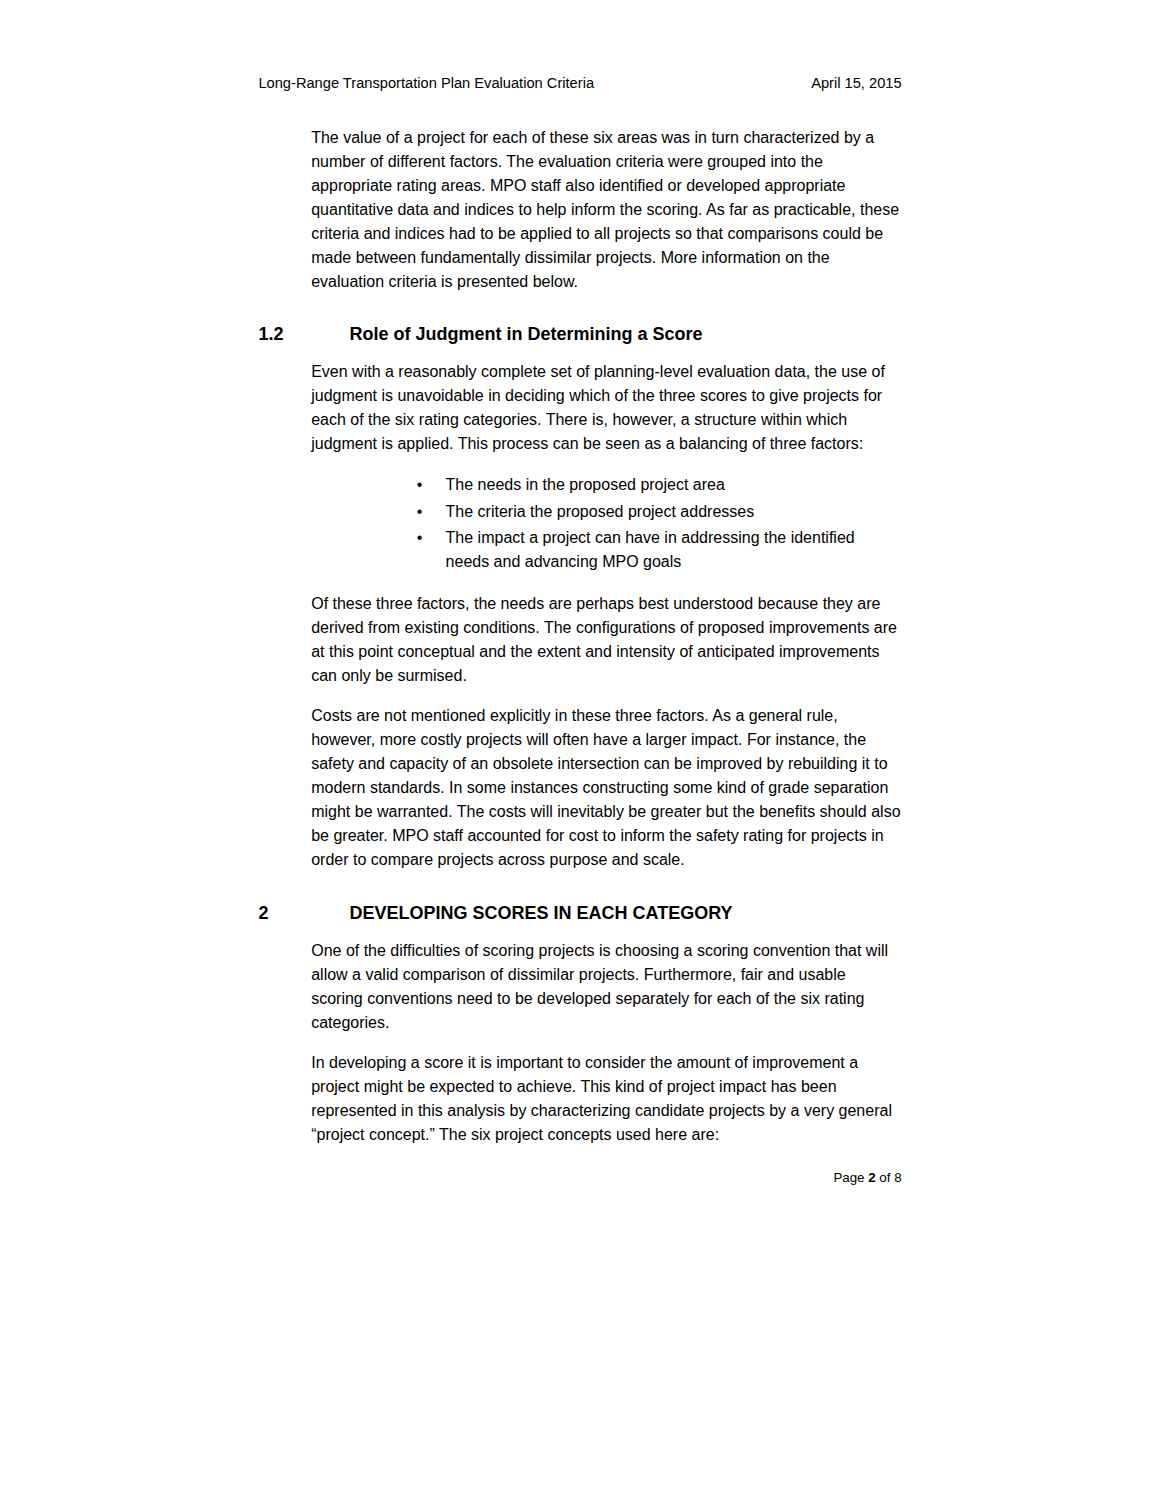Long-Range Transportation Plan Evaluation Criteria
April 15, 2015
The value of a project for each of these six areas was in turn characterized by a number of different factors. The evaluation criteria were grouped into the appropriate rating areas. MPO staff also identified or developed appropriate quantitative data and indices to help inform the scoring. As far as practicable, these criteria and indices had to be applied to all projects so that comparisons could be made between fundamentally dissimilar projects. More information on the evaluation criteria is presented below.
1.2
Role of Judgment in Determining a Score
Even with a reasonably complete set of planning-level evaluation data, the use of judgment is unavoidable in deciding which of the three scores to give projects for each of the six rating categories. There is, however, a structure within which judgment is applied. This process can be seen as a balancing of three factors:
The needs in the proposed project area
The criteria the proposed project addresses
The impact a project can have in addressing the identified needs and advancing MPO goals
Of these three factors, the needs are perhaps best understood because they are derived from existing conditions. The configurations of proposed improvements are at this point conceptual and the extent and intensity of anticipated improvements can only be surmised.
Costs are not mentioned explicitly in these three factors. As a general rule, however, more costly projects will often have a larger impact. For instance, the safety and capacity of an obsolete intersection can be improved by rebuilding it to modern standards. In some instances constructing some kind of grade separation might be warranted. The costs will inevitably be greater but the benefits should also be greater. MPO staff accounted for cost to inform the safety rating for projects in order to compare projects across purpose and scale.
2
Developing Scores in Each Category
One of the difficulties of scoring projects is choosing a scoring convention that will allow a valid comparison of dissimilar projects. Furthermore, fair and usable scoring conventions need to be developed separately for each of the six rating categories.
In developing a score it is important to consider the amount of improvement a project might be expected to achieve. This kind of project impact has been represented in this analysis by characterizing candidate projects by a very general “project concept.” The six project concepts used here are:
Page 2 of 8